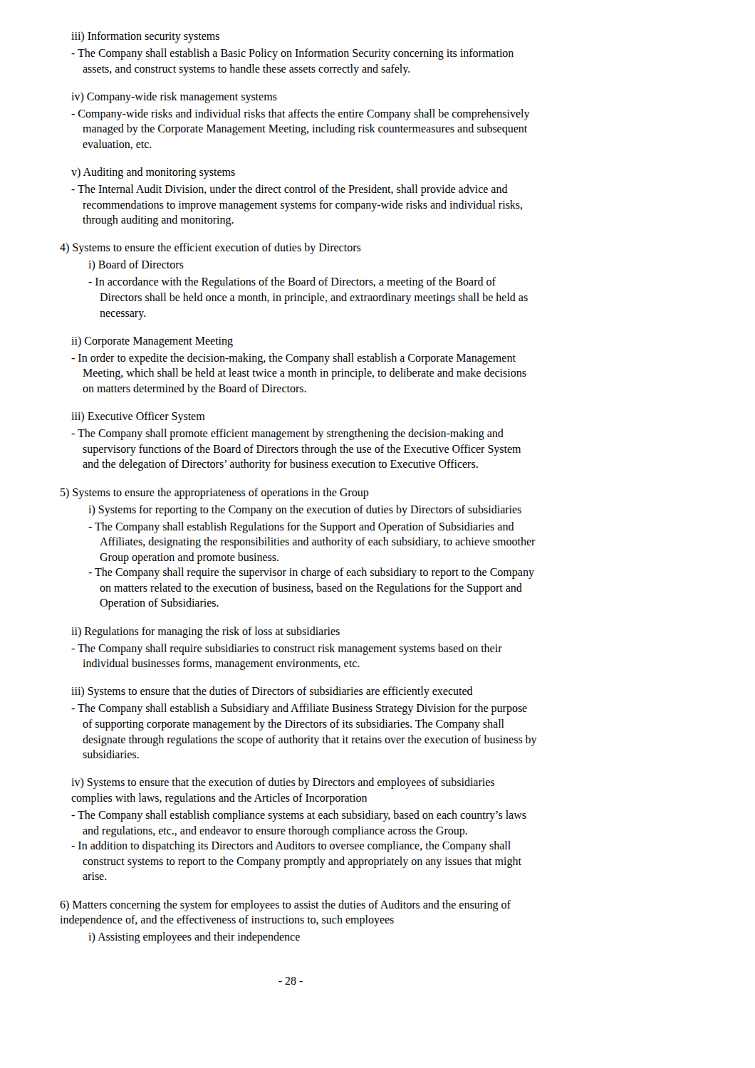iii) Information security systems
- The Company shall establish a Basic Policy on Information Security concerning its information assets, and construct systems to handle these assets correctly and safely.
iv) Company-wide risk management systems
- Company-wide risks and individual risks that affects the entire Company shall be comprehensively managed by the Corporate Management Meeting, including risk countermeasures and subsequent evaluation, etc.
v) Auditing and monitoring systems
- The Internal Audit Division, under the direct control of the President, shall provide advice and recommendations to improve management systems for company-wide risks and individual risks, through auditing and monitoring.
4) Systems to ensure the efficient execution of duties by Directors
i) Board of Directors
- In accordance with the Regulations of the Board of Directors, a meeting of the Board of Directors shall be held once a month, in principle, and extraordinary meetings shall be held as necessary.
ii) Corporate Management Meeting
- In order to expedite the decision-making, the Company shall establish a Corporate Management Meeting, which shall be held at least twice a month in principle, to deliberate and make decisions on matters determined by the Board of Directors.
iii) Executive Officer System
- The Company shall promote efficient management by strengthening the decision-making and supervisory functions of the Board of Directors through the use of the Executive Officer System and the delegation of Directors’ authority for business execution to Executive Officers.
5) Systems to ensure the appropriateness of operations in the Group
i) Systems for reporting to the Company on the execution of duties by Directors of subsidiaries
- The Company shall establish Regulations for the Support and Operation of Subsidiaries and Affiliates, designating the responsibilities and authority of each subsidiary, to achieve smoother Group operation and promote business.
- The Company shall require the supervisor in charge of each subsidiary to report to the Company on matters related to the execution of business, based on the Regulations for the Support and Operation of Subsidiaries.
ii) Regulations for managing the risk of loss at subsidiaries
- The Company shall require subsidiaries to construct risk management systems based on their individual businesses forms, management environments, etc.
iii) Systems to ensure that the duties of Directors of subsidiaries are efficiently executed
- The Company shall establish a Subsidiary and Affiliate Business Strategy Division for the purpose of supporting corporate management by the Directors of its subsidiaries. The Company shall designate through regulations the scope of authority that it retains over the execution of business by subsidiaries.
iv) Systems to ensure that the execution of duties by Directors and employees of subsidiaries complies with laws, regulations and the Articles of Incorporation
- The Company shall establish compliance systems at each subsidiary, based on each country’s laws and regulations, etc., and endeavor to ensure thorough compliance across the Group.
- In addition to dispatching its Directors and Auditors to oversee compliance, the Company shall construct systems to report to the Company promptly and appropriately on any issues that might arise.
6) Matters concerning the system for employees to assist the duties of Auditors and the ensuring of independence of, and the effectiveness of instructions to, such employees
i) Assisting employees and their independence
- 28 -